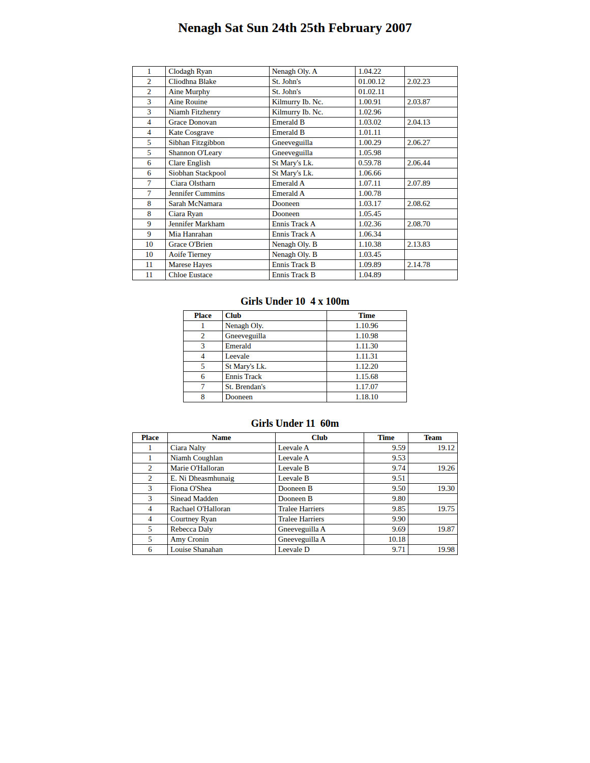Nenagh Sat Sun 24th 25th February 2007
| 1 | Clodagh Ryan | Nenagh Oly. A | 1.04.22 | |
| 2 | Cliodhna Blake | St. John's | 01.00.12 | 2.02.23 |
| 2 | Aine Murphy | St. John's | 01.02.11 | |
| 3 | Aine Rouine | Kilmurry Ib. Nc. | 1.00.91 | 2.03.87 |
| 3 | Niamh Fitzhenry | Kilmurry Ib. Nc. | 1.02.96 | |
| 4 | Grace Donovan | Emerald B | 1.03.02 | 2.04.13 |
| 4 | Kate Cosgrave | Emerald B | 1.01.11 | |
| 5 | Sibhan Fitzgibbon | Gneeveguilla | 1.00.29 | 2.06.27 |
| 5 | Shannon O'Leary | Gneeveguilla | 1.05.98 | |
| 6 | Clare English | St Mary's Lk. | 0.59.78 | 2.06.44 |
| 6 | Siobhan Stackpool | St Mary's Lk. | 1.06.66 | |
| 7 | Ciara Olstharn | Emerald A | 1.07.11 | 2.07.89 |
| 7 | Jennifer Cummins | Emerald A | 1.00.78 | |
| 8 | Sarah McNamara | Dooneen | 1.03.17 | 2.08.62 |
| 8 | Ciara Ryan | Dooneen | 1.05.45 | |
| 9 | Jennifer Markham | Ennis Track A | 1.02.36 | 2.08.70 |
| 9 | Mia Hanrahan | Ennis Track A | 1.06.34 | |
| 10 | Grace O'Brien | Nenagh Oly. B | 1.10.38 | 2.13.83 |
| 10 | Aoife Tierney | Nenagh Oly. B | 1.03.45 | |
| 11 | Marese Hayes | Ennis Track B | 1.09.89 | 2.14.78 |
| 11 | Chloe Eustace | Ennis Track B | 1.04.89 | |
Girls Under 10 4 x 100m
| Place | Club | Time |
| --- | --- | --- |
| 1 | Nenagh Oly. | 1.10.96 |
| 2 | Gneeveguilla | 1.10.98 |
| 3 | Emerald | 1.11.30 |
| 4 | Leevale | 1.11.31 |
| 5 | St Mary's Lk. | 1.12.20 |
| 6 | Ennis Track | 1.15.68 |
| 7 | St. Brendan's | 1.17.07 |
| 8 | Dooneen | 1.18.10 |
Girls Under 11 60m
| Place | Name | Club | Time | Team |
| --- | --- | --- | --- | --- |
| 1 | Ciara Nalty | Leevale A | 9.59 | 19.12 |
| 1 | Niamh Coughlan | Leevale A | 9.53 | |
| 2 | Marie O'Halloran | Leevale B | 9.74 | 19.26 |
| 2 | E. Ni Dheasmhunaig | Leevale B | 9.51 | |
| 3 | Fiona O'Shea | Dooneen B | 9.50 | 19.30 |
| 3 | Sinead Madden | Dooneen B | 9.80 | |
| 4 | Rachael O'Halloran | Tralee Harriers | 9.85 | 19.75 |
| 4 | Courtney Ryan | Tralee Harriers | 9.90 | |
| 5 | Rebecca Daly | Gneeveguilla A | 9.69 | 19.87 |
| 5 | Amy Cronin | Gneeveguilla A | 10.18 | |
| 6 | Louise Shanahan | Leevale D | 9.71 | 19.98 |